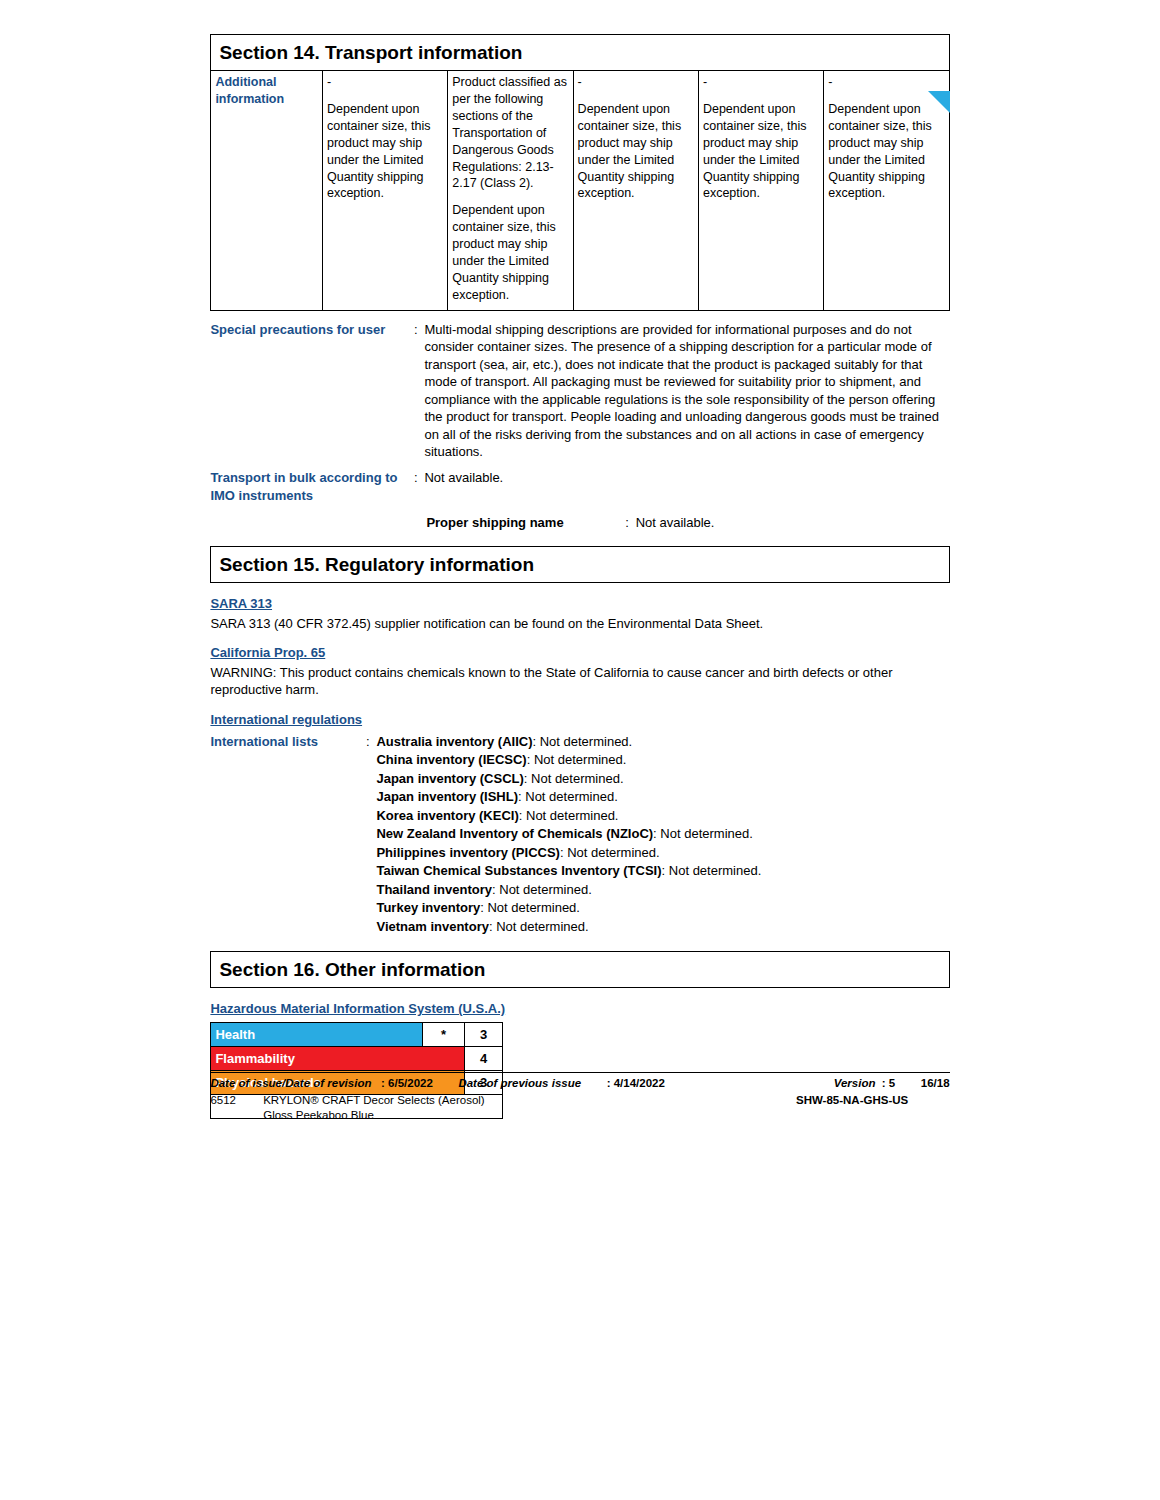Section 14. Transport information
| Additional information | - Dependent upon container size, this product may ship under the Limited Quantity shipping exception. | Product classified as per the following sections of the Transportation of Dangerous Goods Regulations: 2.13-2.17 (Class 2). Dependent upon container size, this product may ship under the Limited Quantity shipping exception. | - Dependent upon container size, this product may ship under the Limited Quantity shipping exception. | - Dependent upon container size, this product may ship under the Limited Quantity shipping exception. | - Dependent upon container size, this product may ship under the Limited Quantity shipping exception. |
Special precautions for user
:
Multi-modal shipping descriptions are provided for informational purposes and do not consider container sizes. The presence of a shipping description for a particular mode of transport (sea, air, etc.), does not indicate that the product is packaged suitably for that mode of transport. All packaging must be reviewed for suitability prior to shipment, and compliance with the applicable regulations is the sole responsibility of the person offering the product for transport. People loading and unloading dangerous goods must be trained on all of the risks deriving from the substances and on all actions in case of emergency situations.
Transport in bulk according to IMO instruments
:
Not available.
Proper shipping name
:
Not available.
Section 15. Regulatory information
SARA 313
SARA 313 (40 CFR 372.45) supplier notification can be found on the Environmental Data Sheet.
California Prop. 65
WARNING: This product contains chemicals known to the State of California to cause cancer and birth defects or other reproductive harm.
International regulations
International lists
:
Australia inventory (AIIC): Not determined.
China inventory (IECSC): Not determined.
Japan inventory (CSCL): Not determined.
Japan inventory (ISHL): Not determined.
Korea inventory (KECI): Not determined.
New Zealand Inventory of Chemicals (NZIoC): Not determined.
Philippines inventory (PICCS): Not determined.
Taiwan Chemical Substances Inventory (TCSI): Not determined.
Thailand inventory: Not determined.
Turkey inventory: Not determined.
Vietnam inventory: Not determined.
Section 16. Other information
Hazardous Material Information System (U.S.A.)
| Health | * | 3 |
| Flammability | 4 |
| Physical hazards | 3 |
Date of issue/Date of revision
: 6/5/2022 Date of previous issue : 4/14/2022
Version : 5 16/18
6512
KRYLON® CRAFT Decor Selects (Aerosol)
SHW-85-NA-GHS-US
Gloss Peekaboo Blue